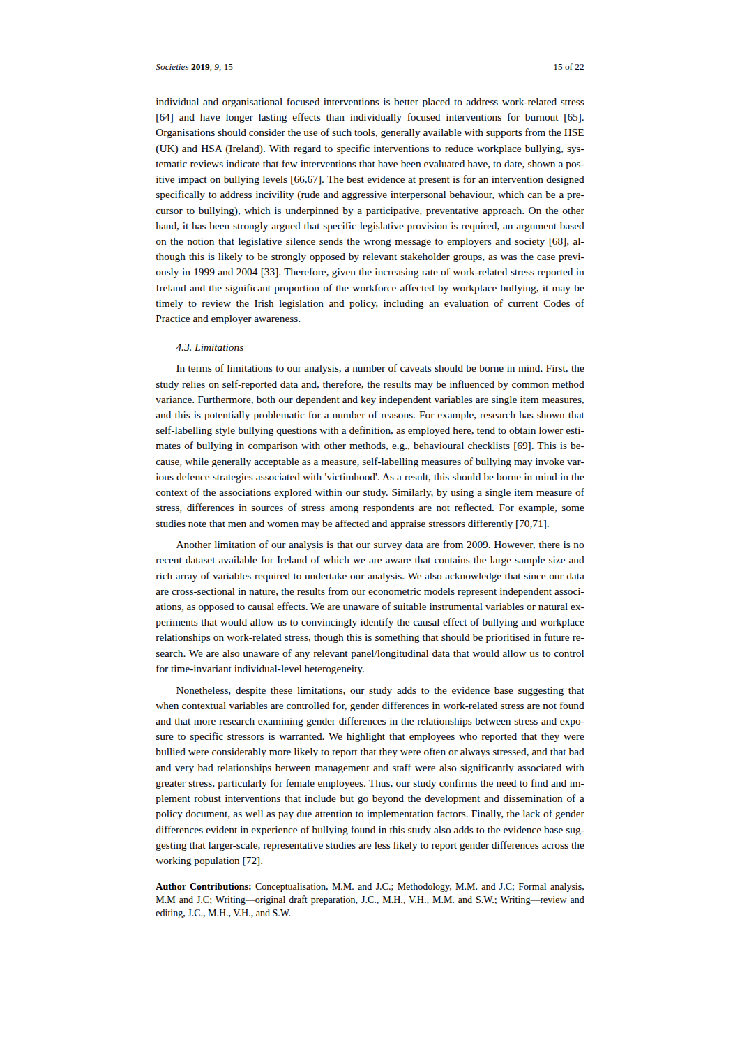Societies 2019, 9, 15 15 of 22
individual and organisational focused interventions is better placed to address work-related stress [64] and have longer lasting effects than individually focused interventions for burnout [65]. Organisations should consider the use of such tools, generally available with supports from the HSE (UK) and HSA (Ireland). With regard to specific interventions to reduce workplace bullying, systematic reviews indicate that few interventions that have been evaluated have, to date, shown a positive impact on bullying levels [66,67]. The best evidence at present is for an intervention designed specifically to address incivility (rude and aggressive interpersonal behaviour, which can be a precursor to bullying), which is underpinned by a participative, preventative approach. On the other hand, it has been strongly argued that specific legislative provision is required, an argument based on the notion that legislative silence sends the wrong message to employers and society [68], although this is likely to be strongly opposed by relevant stakeholder groups, as was the case previously in 1999 and 2004 [33]. Therefore, given the increasing rate of work-related stress reported in Ireland and the significant proportion of the workforce affected by workplace bullying, it may be timely to review the Irish legislation and policy, including an evaluation of current Codes of Practice and employer awareness.
4.3. Limitations
In terms of limitations to our analysis, a number of caveats should be borne in mind. First, the study relies on self-reported data and, therefore, the results may be influenced by common method variance. Furthermore, both our dependent and key independent variables are single item measures, and this is potentially problematic for a number of reasons. For example, research has shown that self-labelling style bullying questions with a definition, as employed here, tend to obtain lower estimates of bullying in comparison with other methods, e.g., behavioural checklists [69]. This is because, while generally acceptable as a measure, self-labelling measures of bullying may invoke various defence strategies associated with 'victimhood'. As a result, this should be borne in mind in the context of the associations explored within our study. Similarly, by using a single item measure of stress, differences in sources of stress among respondents are not reflected. For example, some studies note that men and women may be affected and appraise stressors differently [70,71].
Another limitation of our analysis is that our survey data are from 2009. However, there is no recent dataset available for Ireland of which we are aware that contains the large sample size and rich array of variables required to undertake our analysis. We also acknowledge that since our data are cross-sectional in nature, the results from our econometric models represent independent associations, as opposed to causal effects. We are unaware of suitable instrumental variables or natural experiments that would allow us to convincingly identify the causal effect of bullying and workplace relationships on work-related stress, though this is something that should be prioritised in future research. We are also unaware of any relevant panel/longitudinal data that would allow us to control for time-invariant individual-level heterogeneity.
Nonetheless, despite these limitations, our study adds to the evidence base suggesting that when contextual variables are controlled for, gender differences in work-related stress are not found and that more research examining gender differences in the relationships between stress and exposure to specific stressors is warranted. We highlight that employees who reported that they were bullied were considerably more likely to report that they were often or always stressed, and that bad and very bad relationships between management and staff were also significantly associated with greater stress, particularly for female employees. Thus, our study confirms the need to find and implement robust interventions that include but go beyond the development and dissemination of a policy document, as well as pay due attention to implementation factors. Finally, the lack of gender differences evident in experience of bullying found in this study also adds to the evidence base suggesting that larger-scale, representative studies are less likely to report gender differences across the working population [72].
Author Contributions: Conceptualisation, M.M. and J.C.; Methodology, M.M. and J.C; Formal analysis, M.M and J.C; Writing—original draft preparation, J.C., M.H., V.H., M.M. and S.W.; Writing—review and editing, J.C., M.H., V.H., and S.W.